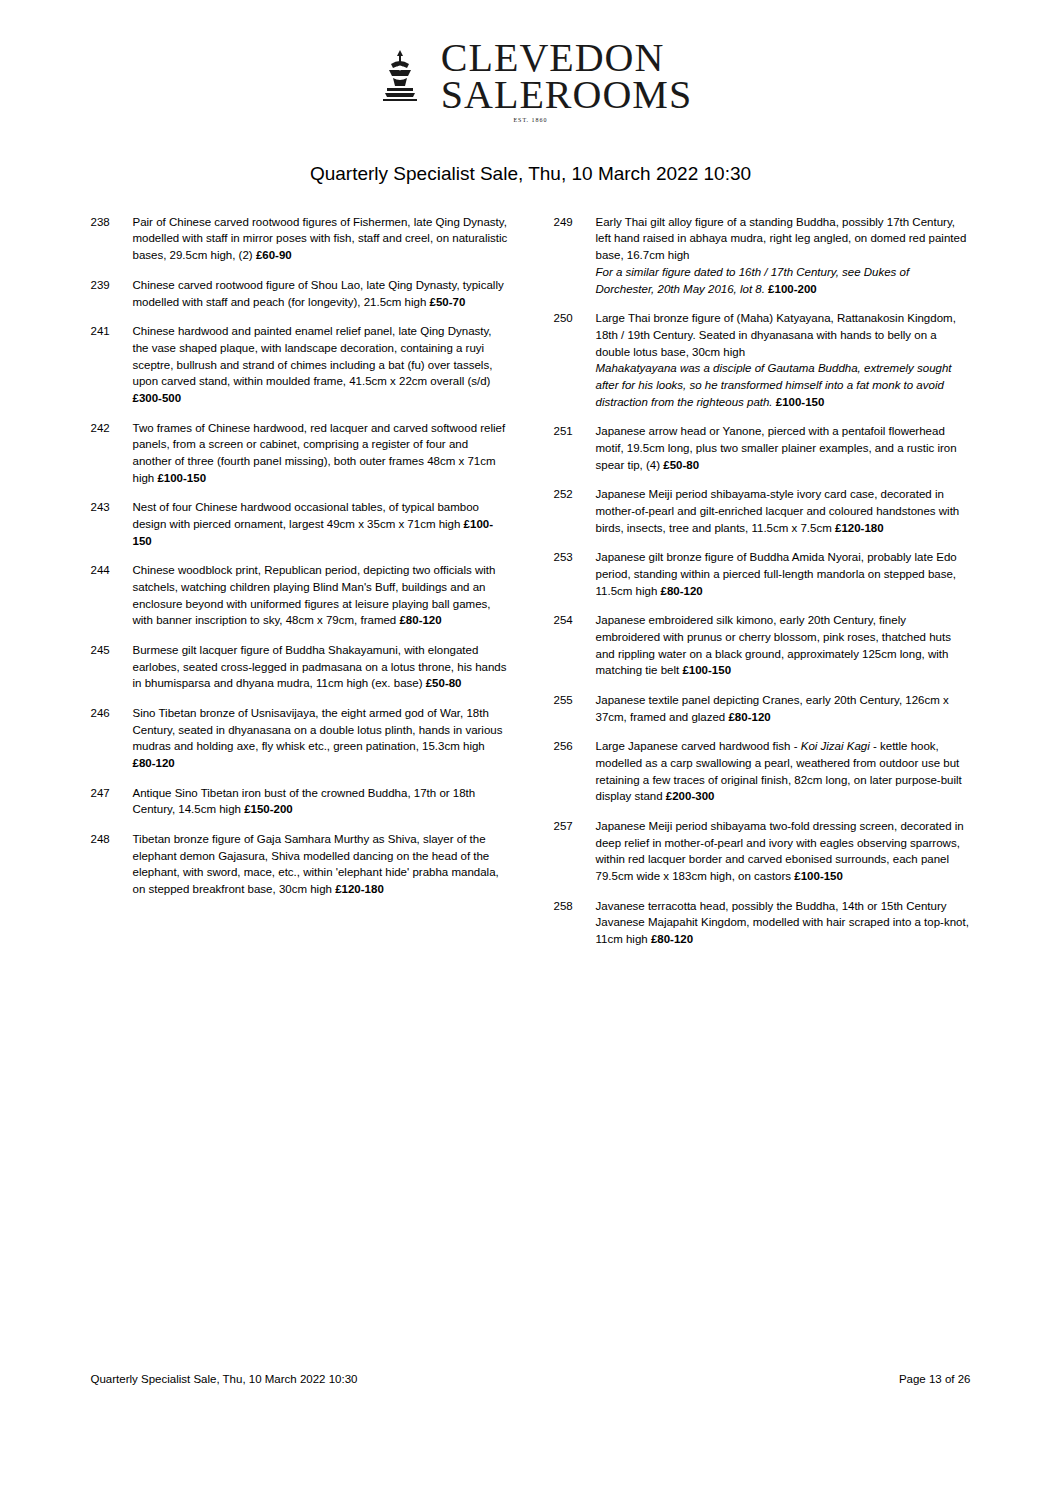CLEVEDON SALEROOMS
EST. 1860
Quarterly Specialist Sale, Thu, 10 March 2022 10:30
238
Pair of Chinese carved rootwood figures of Fishermen, late Qing Dynasty, modelled with staff in mirror poses with fish, staff and creel, on naturalistic bases, 29.5cm high, (2) £60-90
239
Chinese carved rootwood figure of Shou Lao, late Qing Dynasty, typically modelled with staff and peach (for longevity), 21.5cm high £50-70
241
Chinese hardwood and painted enamel relief panel, late Qing Dynasty, the vase shaped plaque, with landscape decoration, containing a ruyi sceptre, bullrush and strand of chimes including a bat (fu) over tassels, upon carved stand, within moulded frame, 41.5cm x 22cm overall (s/d) £300-500
242
Two frames of Chinese hardwood, red lacquer and carved softwood relief panels, from a screen or cabinet, comprising a register of four and another of three (fourth panel missing), both outer frames 48cm x 71cm high £100-150
243
Nest of four Chinese hardwood occasional tables, of typical bamboo design with pierced ornament, largest 49cm x 35cm x 71cm high £100-150
244
Chinese woodblock print, Republican period, depicting two officials with satchels, watching children playing Blind Man's Buff, buildings and an enclosure beyond with uniformed figures at leisure playing ball games, with banner inscription to sky, 48cm x 79cm, framed £80-120
245
Burmese gilt lacquer figure of Buddha Shakayamuni, with elongated earlobes, seated cross-legged in padmasana on a lotus throne, his hands in bhumisparsa and dhyana mudra, 11cm high (ex. base) £50-80
246
Sino Tibetan bronze of Usnisavijaya, the eight armed god of War, 18th Century, seated in dhyanasana on a double lotus plinth, hands in various mudras and holding axe, fly whisk etc., green patination, 15.3cm high £80-120
247
Antique Sino Tibetan iron bust of the crowned Buddha, 17th or 18th Century, 14.5cm high £150-200
248
Tibetan bronze figure of Gaja Samhara Murthy as Shiva, slayer of the elephant demon Gajasura, Shiva modelled dancing on the head of the elephant, with sword, mace, etc., within 'elephant hide' prabha mandala, on stepped breakfront base, 30cm high £120-180
249
Early Thai gilt alloy figure of a standing Buddha, possibly 17th Century, left hand raised in abhaya mudra, right leg angled, on domed red painted base, 16.7cm high
For a similar figure dated to 16th / 17th Century, see Dukes of Dorchester, 20th May 2016, lot 8. £100-200
250
Large Thai bronze figure of (Maha) Katyayana, Rattanakosin Kingdom, 18th / 19th Century. Seated in dhyanasana with hands to belly on a double lotus base, 30cm high
Mahakatyayana was a disciple of Gautama Buddha, extremely sought after for his looks, so he transformed himself into a fat monk to avoid distraction from the righteous path. £100-150
251
Japanese arrow head or Yanone, pierced with a pentafoil flowerhead motif, 19.5cm long, plus two smaller plainer examples, and a rustic iron spear tip, (4) £50-80
252
Japanese Meiji period shibayama-style ivory card case, decorated in mother-of-pearl and gilt-enriched lacquer and coloured handstones with birds, insects, tree and plants, 11.5cm x 7.5cm £120-180
253
Japanese gilt bronze figure of Buddha Amida Nyorai, probably late Edo period, standing within a pierced full-length mandorla on stepped base, 11.5cm high £80-120
254
Japanese embroidered silk kimono, early 20th Century, finely embroidered with prunus or cherry blossom, pink roses, thatched huts and rippling water on a black ground, approximately 125cm long, with matching tie belt £100-150
255
Japanese textile panel depicting Cranes, early 20th Century, 126cm x 37cm, framed and glazed £80-120
256
Large Japanese carved hardwood fish - Koi Jizai Kagi - kettle hook, modelled as a carp swallowing a pearl, weathered from outdoor use but retaining a few traces of original finish, 82cm long, on later purpose-built display stand £200-300
257
Japanese Meiji period shibayama two-fold dressing screen, decorated in deep relief in mother-of-pearl and ivory with eagles observing sparrows, within red lacquer border and carved ebonised surrounds, each panel 79.5cm wide x 183cm high, on castors £100-150
258
Javanese terracotta head, possibly the Buddha, 14th or 15th Century Javanese Majapahit Kingdom, modelled with hair scraped into a top-knot, 11cm high £80-120
Quarterly Specialist Sale, Thu, 10 March 2022 10:30
Page 13 of 26